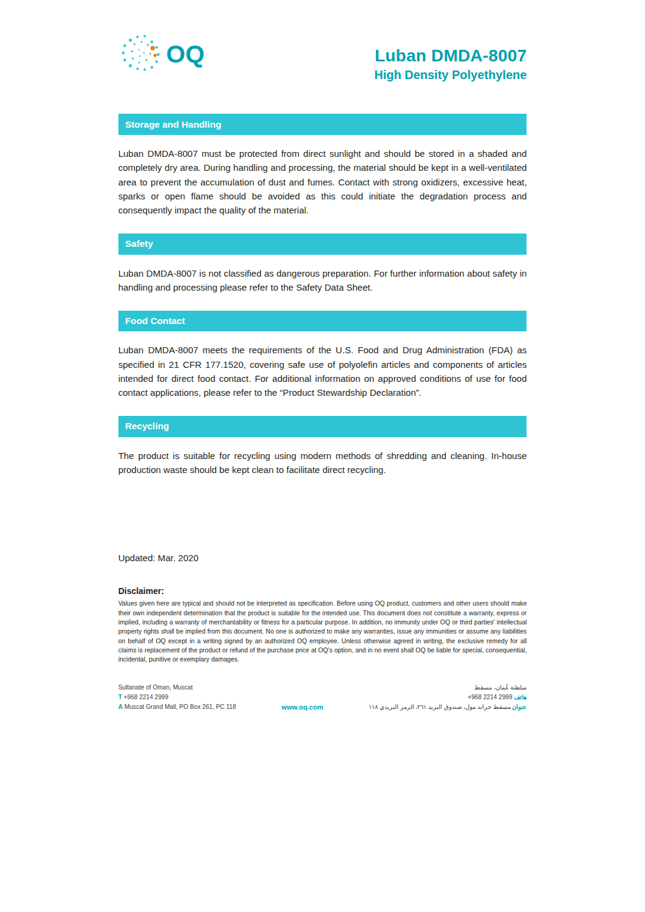OQ
Luban DMDA-8007
High Density Polyethylene
Storage and Handling
Luban DMDA-8007 must be protected from direct sunlight and should be stored in a shaded and completely dry area. During handling and processing, the material should be kept in a well-ventilated area to prevent the accumulation of dust and fumes. Contact with strong oxidizers, excessive heat, sparks or open flame should be avoided as this could initiate the degradation process and consequently impact the quality of the material.
Safety
Luban DMDA-8007 is not classified as dangerous preparation. For further information about safety in handling and processing please refer to the Safety Data Sheet.
Food Contact
Luban DMDA-8007 meets the requirements of the U.S. Food and Drug Administration (FDA) as specified in 21 CFR 177.1520, covering safe use of polyolefin articles and components of articles intended for direct food contact. For additional information on approved conditions of use for food contact applications, please refer to the “Product Stewardship Declaration”.
Recycling
The product is suitable for recycling using modern methods of shredding and cleaning. In-house production waste should be kept clean to facilitate direct recycling.
Updated: Mar. 2020
Disclaimer:
Values given here are typical and should not be interpreted as specification. Before using OQ product, customers and other users should make their own independent determination that the product is suitable for the intended use. This document does not constitute a warranty, express or implied, including a warranty of merchantability or fitness for a particular purpose. In addition, no immunity under OQ or third parties' intellectual property rights shall be implied from this document. No one is authorized to make any warranties, issue any immunities or assume any liabilities on behalf of OQ except in a writing signed by an authorized OQ employee. Unless otherwise agreed in writing, the exclusive remedy for all claims is replacement of the product or refund of the purchase price at OQ's option, and in no event shall OQ be liable for special, consequential, incidental, punitive or exemplary damages.
Sultanate of Oman, Muscat
T +968 2214 2999
A Muscat Grand Mall, PO Box 261, PC 118
www.oq.com
سلطنة عُمان، مسقط
هاتف 2999 2214 968+
عنوان مسقط جراند مول، صندوق البريد ٢٦١، الرمز البريدي ١١٨